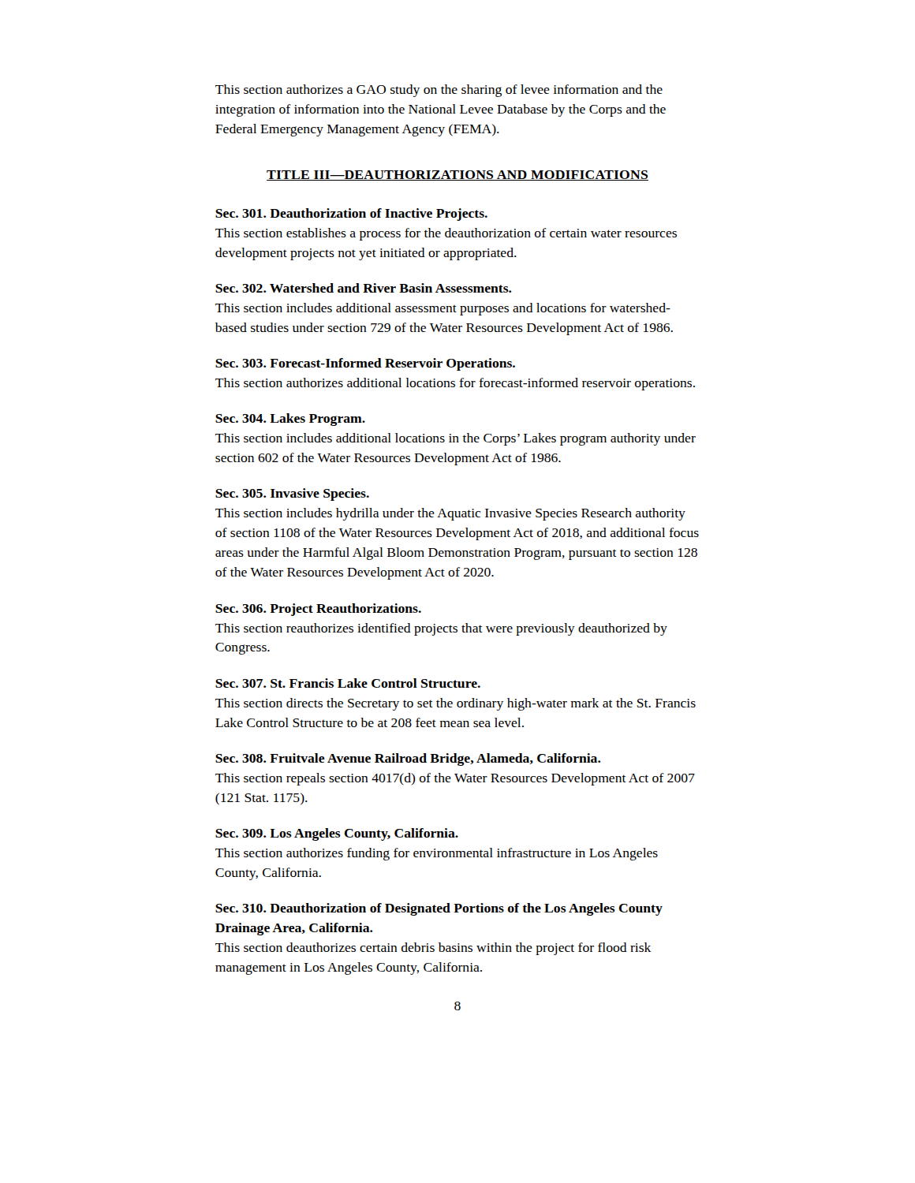This section authorizes a GAO study on the sharing of levee information and the integration of information into the National Levee Database by the Corps and the Federal Emergency Management Agency (FEMA).
TITLE III—DEAUTHORIZATIONS AND MODIFICATIONS
Sec. 301. Deauthorization of Inactive Projects.
This section establishes a process for the deauthorization of certain water resources development projects not yet initiated or appropriated.
Sec. 302. Watershed and River Basin Assessments.
This section includes additional assessment purposes and locations for watershed-based studies under section 729 of the Water Resources Development Act of 1986.
Sec. 303. Forecast-Informed Reservoir Operations.
This section authorizes additional locations for forecast-informed reservoir operations.
Sec. 304. Lakes Program.
This section includes additional locations in the Corps’ Lakes program authority under section 602 of the Water Resources Development Act of 1986.
Sec. 305. Invasive Species.
This section includes hydrilla under the Aquatic Invasive Species Research authority of section 1108 of the Water Resources Development Act of 2018, and additional focus areas under the Harmful Algal Bloom Demonstration Program, pursuant to section 128 of the Water Resources Development Act of 2020.
Sec. 306. Project Reauthorizations.
This section reauthorizes identified projects that were previously deauthorized by Congress.
Sec. 307. St. Francis Lake Control Structure.
This section directs the Secretary to set the ordinary high-water mark at the St. Francis Lake Control Structure to be at 208 feet mean sea level.
Sec. 308. Fruitvale Avenue Railroad Bridge, Alameda, California.
This section repeals section 4017(d) of the Water Resources Development Act of 2007 (121 Stat. 1175).
Sec. 309. Los Angeles County, California.
This section authorizes funding for environmental infrastructure in Los Angeles County, California.
Sec. 310. Deauthorization of Designated Portions of the Los Angeles County Drainage Area, California.
This section deauthorizes certain debris basins within the project for flood risk management in Los Angeles County, California.
8